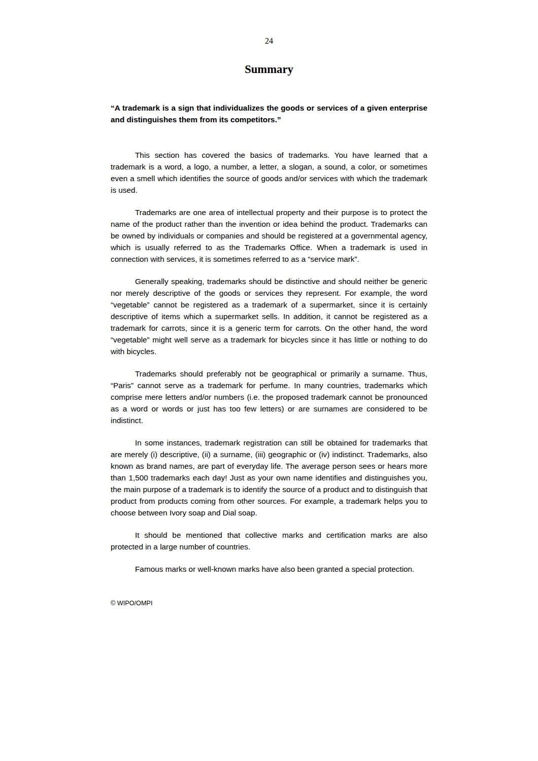24
Summary
“A trademark is a sign that individualizes the goods or services of a given enterprise and distinguishes them from its competitors.”
This section has covered the basics of trademarks. You have learned that a trademark is a word, a logo, a number, a letter, a slogan, a sound, a color, or sometimes even a smell which identifies the source of goods and/or services with which the trademark is used.
Trademarks are one area of intellectual property and their purpose is to protect the name of the product rather than the invention or idea behind the product. Trademarks can be owned by individuals or companies and should be registered at a governmental agency, which is usually referred to as the Trademarks Office. When a trademark is used in connection with services, it is sometimes referred to as a “service mark”.
Generally speaking, trademarks should be distinctive and should neither be generic nor merely descriptive of the goods or services they represent. For example, the word “vegetable” cannot be registered as a trademark of a supermarket, since it is certainly descriptive of items which a supermarket sells. In addition, it cannot be registered as a trademark for carrots, since it is a generic term for carrots. On the other hand, the word “vegetable” might well serve as a trademark for bicycles since it has little or nothing to do with bicycles.
Trademarks should preferably not be geographical or primarily a surname. Thus, “Paris” cannot serve as a trademark for perfume. In many countries, trademarks which comprise mere letters and/or numbers (i.e. the proposed trademark cannot be pronounced as a word or words or just has too few letters) or are surnames are considered to be indistinct.
In some instances, trademark registration can still be obtained for trademarks that are merely (i) descriptive, (ii) a surname, (iii) geographic or (iv) indistinct. Trademarks, also known as brand names, are part of everyday life. The average person sees or hears more than 1,500 trademarks each day! Just as your own name identifies and distinguishes you, the main purpose of a trademark is to identify the source of a product and to distinguish that product from products coming from other sources. For example, a trademark helps you to choose between Ivory soap and Dial soap.
It should be mentioned that collective marks and certification marks are also protected in a large number of countries.
Famous marks or well-known marks have also been granted a special protection.
© WIPO/OMPI